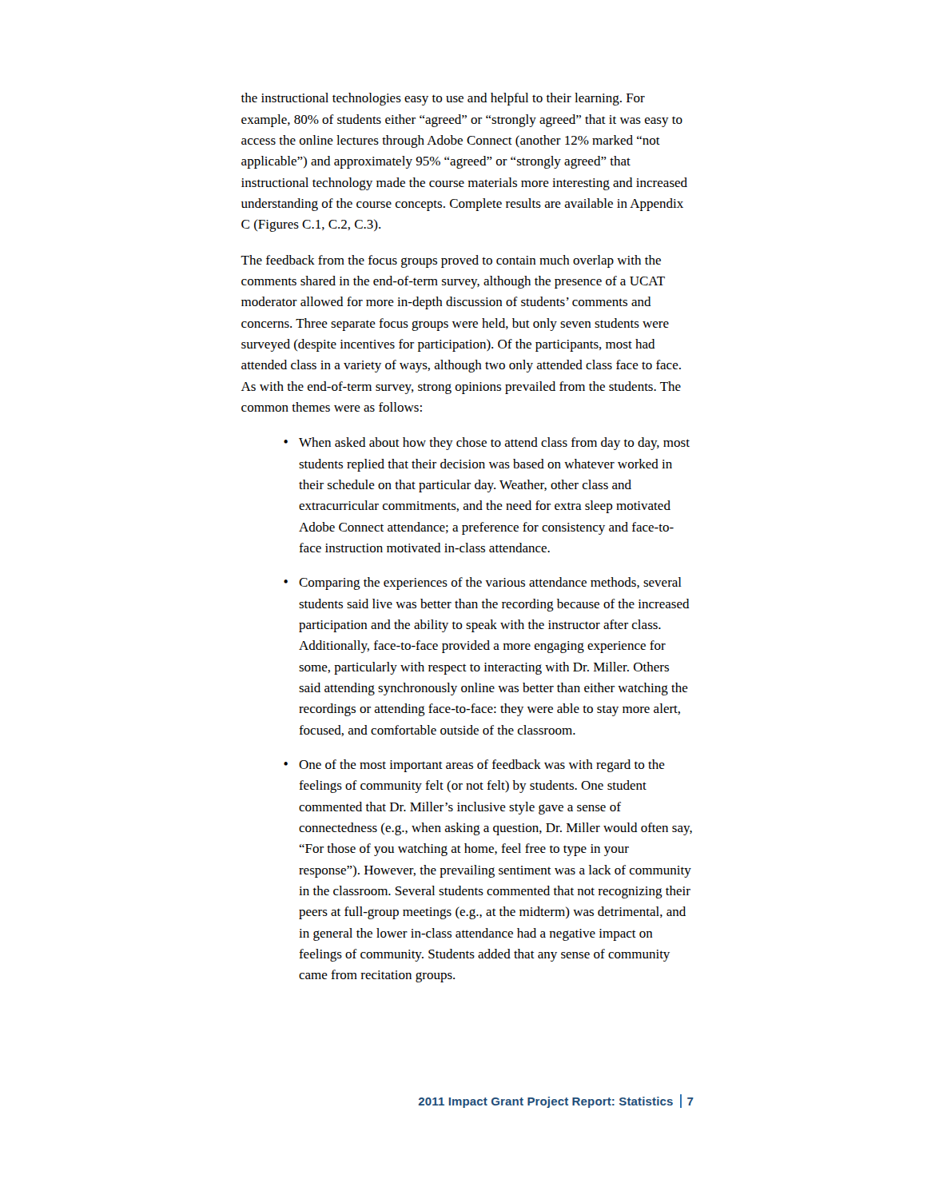the instructional technologies easy to use and helpful to their learning. For example, 80% of students either “agreed” or “strongly agreed” that it was easy to access the online lectures through Adobe Connect (another 12% marked “not applicable”) and approximately 95% “agreed” or “strongly agreed” that instructional technology made the course materials more interesting and increased understanding of the course concepts. Complete results are available in Appendix C (Figures C.1, C.2, C.3).
The feedback from the focus groups proved to contain much overlap with the comments shared in the end-of-term survey, although the presence of a UCAT moderator allowed for more in-depth discussion of students’ comments and concerns. Three separate focus groups were held, but only seven students were surveyed (despite incentives for participation). Of the participants, most had attended class in a variety of ways, although two only attended class face to face. As with the end-of-term survey, strong opinions prevailed from the students. The common themes were as follows:
When asked about how they chose to attend class from day to day, most students replied that their decision was based on whatever worked in their schedule on that particular day. Weather, other class and extracurricular commitments, and the need for extra sleep motivated Adobe Connect attendance; a preference for consistency and face-to-face instruction motivated in-class attendance.
Comparing the experiences of the various attendance methods, several students said live was better than the recording because of the increased participation and the ability to speak with the instructor after class. Additionally, face-to-face provided a more engaging experience for some, particularly with respect to interacting with Dr. Miller. Others said attending synchronously online was better than either watching the recordings or attending face-to-face: they were able to stay more alert, focused, and comfortable outside of the classroom.
One of the most important areas of feedback was with regard to the feelings of community felt (or not felt) by students. One student commented that Dr. Miller’s inclusive style gave a sense of connectedness (e.g., when asking a question, Dr. Miller would often say, “For those of you watching at home, feel free to type in your response”). However, the prevailing sentiment was a lack of community in the classroom. Several students commented that not recognizing their peers at full-group meetings (e.g., at the midterm) was detrimental, and in general the lower in-class attendance had a negative impact on feelings of community. Students added that any sense of community came from recitation groups.
2011 Impact Grant Project Report: Statistics 7